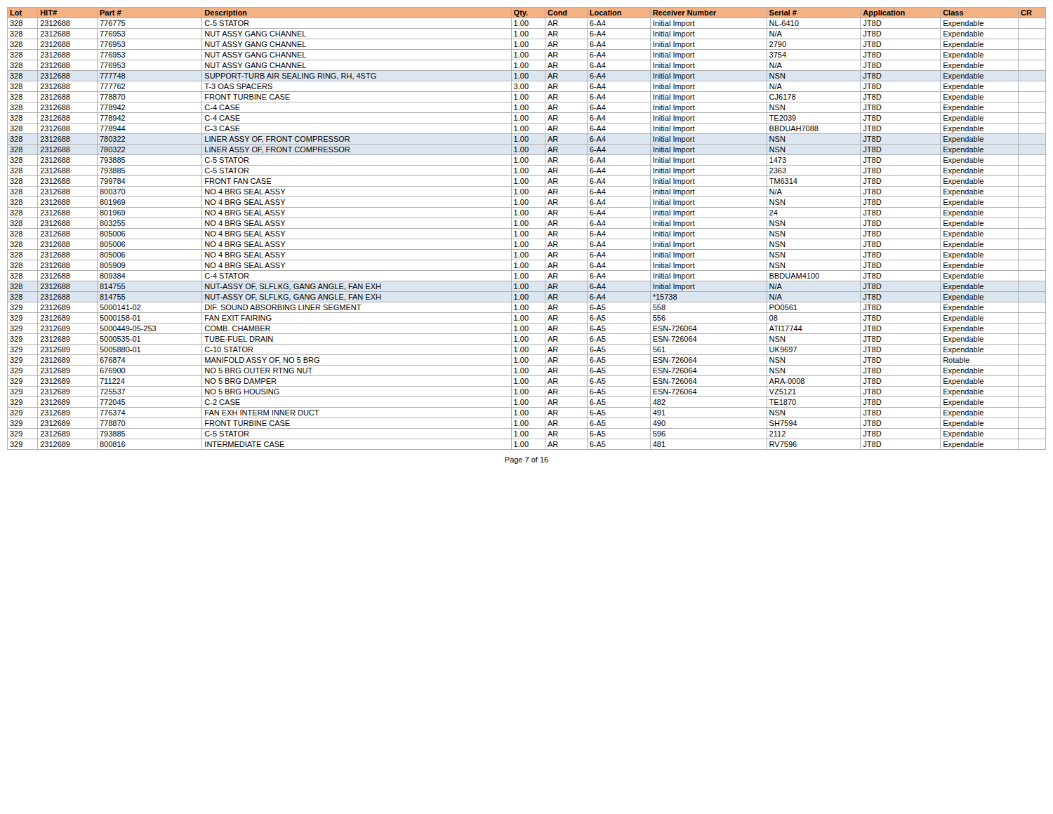| Lot | HIT# | Part # | Description | Qty. | Cond | Location | Receiver Number | Serial # | Application | Class | CR |
| --- | --- | --- | --- | --- | --- | --- | --- | --- | --- | --- | --- |
| 328 | 2312688 | 776775 | C-5 STATOR | 1.00 | AR | 6-A4 | Initial Import | NL-6410 | JT8D | Expendable | |
| 328 | 2312688 | 776953 | NUT ASSY GANG CHANNEL | 1.00 | AR | 6-A4 | Initial Import | N/A | JT8D | Expendable | |
| 328 | 2312688 | 776953 | NUT ASSY GANG CHANNEL | 1.00 | AR | 6-A4 | Initial Import | 2790 | JT8D | Expendable | |
| 328 | 2312688 | 776953 | NUT ASSY GANG CHANNEL | 1.00 | AR | 6-A4 | Initial Import | 3754 | JT8D | Expendable | |
| 328 | 2312688 | 776953 | NUT ASSY GANG CHANNEL | 1.00 | AR | 6-A4 | Initial Import | N/A | JT8D | Expendable | |
| 328 | 2312688 | 777748 | SUPPORT-TURB AIR SEALING RING, RH, 4STG | 1.00 | AR | 6-A4 | Initial Import | NSN | JT8D | Expendable | |
| 328 | 2312688 | 777762 | T-3 OAS SPACERS | 3.00 | AR | 6-A4 | Initial Import | N/A | JT8D | Expendable | |
| 328 | 2312688 | 778870 | FRONT TURBINE CASE | 1.00 | AR | 6-A4 | Initial Import | CJ6178 | JT8D | Expendable | |
| 328 | 2312688 | 778942 | C-4 CASE | 1.00 | AR | 6-A4 | Initial Import | NSN | JT8D | Expendable | |
| 328 | 2312688 | 778942 | C-4 CASE | 1.00 | AR | 6-A4 | Initial Import | TE2039 | JT8D | Expendable | |
| 328 | 2312688 | 778944 | C-3 CASE | 1.00 | AR | 6-A4 | Initial Import | BBDUAH7088 | JT8D | Expendable | |
| 328 | 2312688 | 780322 | LINER ASSY OF, FRONT COMPRESSOR | 1.00 | AR | 6-A4 | Initial Import | NSN | JT8D | Expendable | |
| 328 | 2312688 | 780322 | LINER ASSY OF, FRONT COMPRESSOR | 1.00 | AR | 6-A4 | Initial Import | NSN | JT8D | Expendable | |
| 328 | 2312688 | 793885 | C-5 STATOR | 1.00 | AR | 6-A4 | Initial Import | 1473 | JT8D | Expendable | |
| 328 | 2312688 | 793885 | C-5 STATOR | 1.00 | AR | 6-A4 | Initial Import | 2363 | JT8D | Expendable | |
| 328 | 2312688 | 799784 | FRONT FAN CASE | 1.00 | AR | 6-A4 | Initial Import | TM6314 | JT8D | Expendable | |
| 328 | 2312688 | 800370 | NO 4 BRG SEAL ASSY | 1.00 | AR | 6-A4 | Initial Import | N/A | JT8D | Expendable | |
| 328 | 2312688 | 801969 | NO 4 BRG SEAL ASSY | 1.00 | AR | 6-A4 | Initial Import | NSN | JT8D | Expendable | |
| 328 | 2312688 | 801969 | NO 4 BRG SEAL ASSY | 1.00 | AR | 6-A4 | Initial Import | 24 | JT8D | Expendable | |
| 328 | 2312688 | 803255 | NO 4 BRG SEAL ASSY | 1.00 | AR | 6-A4 | Initial Import | NSN | JT8D | Expendable | |
| 328 | 2312688 | 805006 | NO 4 BRG SEAL ASSY | 1.00 | AR | 6-A4 | Initial Import | NSN | JT8D | Expendable | |
| 328 | 2312688 | 805006 | NO 4 BRG SEAL ASSY | 1.00 | AR | 6-A4 | Initial Import | NSN | JT8D | Expendable | |
| 328 | 2312688 | 805006 | NO 4 BRG SEAL ASSY | 1.00 | AR | 6-A4 | Initial Import | NSN | JT8D | Expendable | |
| 328 | 2312688 | 805909 | NO 4 BRG SEAL ASSY | 1.00 | AR | 6-A4 | Initial Import | NSN | JT8D | Expendable | |
| 328 | 2312688 | 809384 | C-4 STATOR | 1.00 | AR | 6-A4 | Initial Import | BBDUAM4100 | JT8D | Expendable | |
| 328 | 2312688 | 814755 | NUT-ASSY OF, SLFLKG, GANG ANGLE, FAN EXH | 1.00 | AR | 6-A4 | Initial Import | N/A | JT8D | Expendable | |
| 328 | 2312688 | 814755 | NUT-ASSY OF, SLFLKG, GANG ANGLE, FAN EXH | 1.00 | AR | 6-A4 | *15738 | N/A | JT8D | Expendable | |
| 329 | 2312689 | 5000141-02 | DIF. SOUND ABSORBING LINER SEGMENT | 1.00 | AR | 6-A5 | 558 | PO0561 | JT8D | Expendable | |
| 329 | 2312689 | 5000158-01 | FAN EXIT FAIRING | 1.00 | AR | 6-A5 | 556 | 08 | JT8D | Expendable | |
| 329 | 2312689 | 5000449-05-253 | COMB. CHAMBER | 1.00 | AR | 6-A5 | ESN-726064 | ATI17744 | JT8D | Expendable | |
| 329 | 2312689 | 5000535-01 | TUBE-FUEL DRAIN | 1.00 | AR | 6-A5 | ESN-726064 | NSN | JT8D | Expendable | |
| 329 | 2312689 | 5005880-01 | C-10 STATOR | 1.00 | AR | 6-A5 | 561 | UK9697 | JT8D | Expendable | |
| 329 | 2312689 | 676874 | MANIFOLD ASSY OF, NO 5 BRG | 1.00 | AR | 6-A5 | ESN-726064 | NSN | JT8D | Rotable | |
| 329 | 2312689 | 676900 | NO 5 BRG OUTER RTNG NUT | 1.00 | AR | 6-A5 | ESN-726064 | NSN | JT8D | Expendable | |
| 329 | 2312689 | 711224 | NO 5 BRG DAMPER | 1.00 | AR | 6-A5 | ESN-726064 | ARA-0008 | JT8D | Expendable | |
| 329 | 2312689 | 725537 | NO 5 BRG HOUSING | 1.00 | AR | 6-A5 | ESN-726064 | VZ5121 | JT8D | Expendable | |
| 329 | 2312689 | 772045 | C-2 CASE | 1.00 | AR | 6-A5 | 482 | TE1870 | JT8D | Expendable | |
| 329 | 2312689 | 776374 | FAN EXH INTERM INNER DUCT | 1.00 | AR | 6-A5 | 491 | NSN | JT8D | Expendable | |
| 329 | 2312689 | 778870 | FRONT TURBINE CASE | 1.00 | AR | 6-A5 | 490 | SH7594 | JT8D | Expendable | |
| 329 | 2312689 | 793885 | C-5 STATOR | 1.00 | AR | 6-A5 | 596 | 2112 | JT8D | Expendable | |
| 329 | 2312689 | 800816 | INTERMEDIATE CASE | 1.00 | AR | 6-A5 | 481 | RV7596 | JT8D | Expendable | |
Page 7 of 16